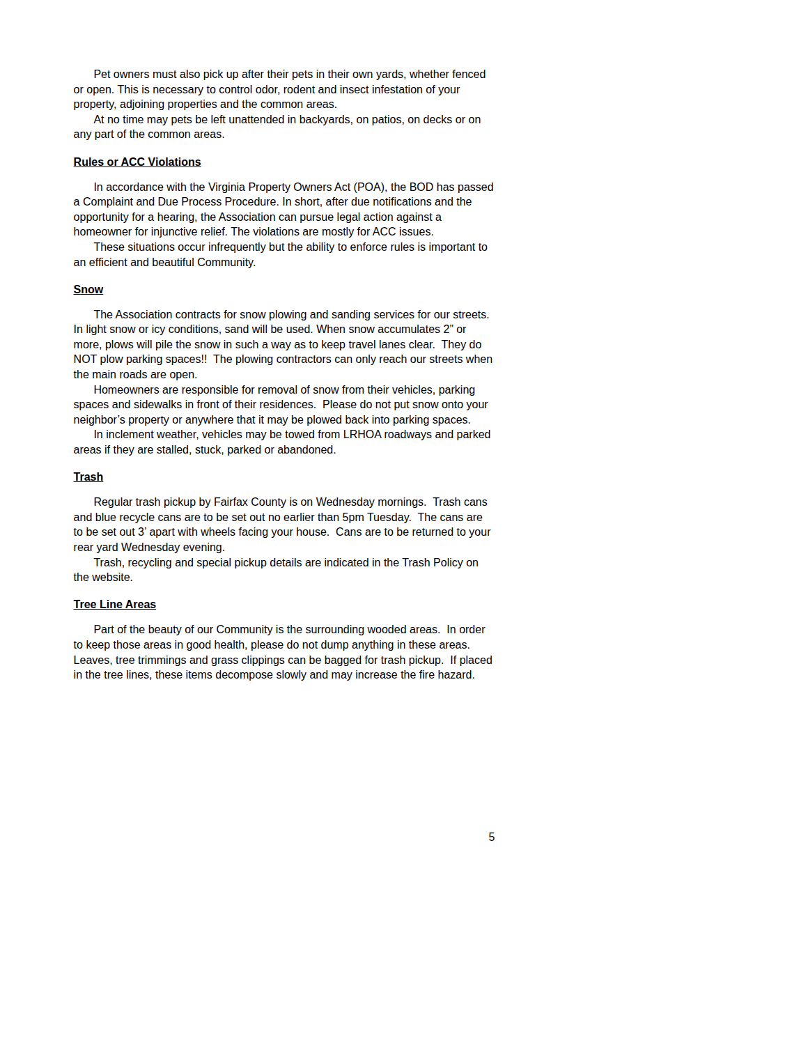Pet owners must also pick up after their pets in their own yards, whether fenced or open. This is necessary to control odor, rodent and insect infestation of your property, adjoining properties and the common areas.
At no time may pets be left unattended in backyards, on patios, on decks or on any part of the common areas.
Rules or ACC Violations
In accordance with the Virginia Property Owners Act (POA), the BOD has passed a Complaint and Due Process Procedure. In short, after due notifications and the opportunity for a hearing, the Association can pursue legal action against a homeowner for injunctive relief. The violations are mostly for ACC issues.
These situations occur infrequently but the ability to enforce rules is important to an efficient and beautiful Community.
Snow
The Association contracts for snow plowing and sanding services for our streets. In light snow or icy conditions, sand will be used. When snow accumulates 2” or more, plows will pile the snow in such a way as to keep travel lanes clear. They do NOT plow parking spaces!! The plowing contractors can only reach our streets when the main roads are open.
Homeowners are responsible for removal of snow from their vehicles, parking spaces and sidewalks in front of their residences. Please do not put snow onto your neighbor’s property or anywhere that it may be plowed back into parking spaces.
In inclement weather, vehicles may be towed from LRHOA roadways and parked areas if they are stalled, stuck, parked or abandoned.
Trash
Regular trash pickup by Fairfax County is on Wednesday mornings. Trash cans and blue recycle cans are to be set out no earlier than 5pm Tuesday. The cans are to be set out 3’ apart with wheels facing your house. Cans are to be returned to your rear yard Wednesday evening.
Trash, recycling and special pickup details are indicated in the Trash Policy on the website.
Tree Line Areas
Part of the beauty of our Community is the surrounding wooded areas. In order to keep those areas in good health, please do not dump anything in these areas. Leaves, tree trimmings and grass clippings can be bagged for trash pickup. If placed in the tree lines, these items decompose slowly and may increase the fire hazard.
5